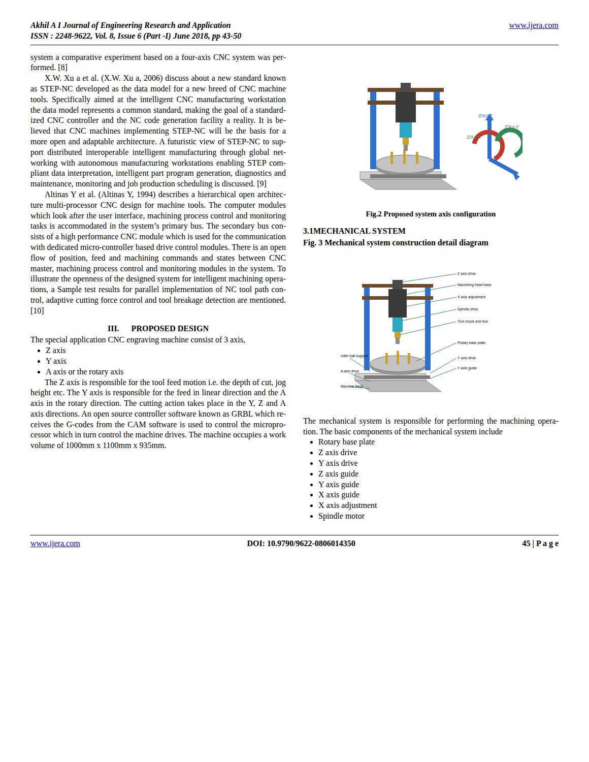Akhil A I Journal of Engineering Research and Application www.ijera.com
ISSN : 2248-9622, Vol. 8, Issue 6 (Part -I) June 2018, pp 43-50
system a comparative experiment based on a four-axis CNC system was performed. [8]
X.W. Xu a et al. (X.W. Xu a, 2006) discuss about a new standard known as STEP-NC developed as the data model for a new breed of CNC machine tools. Specifically aimed at the intelligent CNC manufacturing workstation the data model represents a common standard, making the goal of a standardized CNC controller and the NC code generation facility a reality. It is believed that CNC machines implementing STEP-NC will be the basis for a more open and adaptable architecture. A futuristic view of STEP-NC to support distributed interoperable intelligent manufacturing through global networking with autonomous manufacturing workstations enabling STEP compliant data interpretation, intelligent part program generation, diagnostics and maintenance, monitoring and job production scheduling is discussed. [9]
Altinas Y et al. (Altinas Y, 1994) describes a hierarchical open architecture multi-processor CNC design for machine tools. The computer modules which look after the user interface, machining process control and monitoring tasks is accommodated in the system’s primary bus. The secondary bus consists of a high performance CNC module which is used for the communication with dedicated micro-controller based drive control modules. There is an open flow of position, feed and machining commands and states between CNC master, machining process control and monitoring modules in the system. To illustrate the openness of the designed system for intelligent machining operations, a Sample test results for parallel implementation of NC tool path control, adaptive cutting force control and tool breakage detection are mentioned. [10]
III. PROPOSED DESIGN
The special application CNC engraving machine consist of 3 axis,
Z axis
Y axis
A axis or the rotary axis
The Z axis is responsible for the tool feed motion i.e. the depth of cut, jog height etc. The Y axis is responsible for the feed in linear direction and the A axis in the rotary direction. The cutting action takes place in the Y, Z and A axis directions. An open source controller software known as GRBL which receives the G-codes from the CAM software is used to control the microprocessor which in turn control the machine drives. The machine occupies a work volume of 1000mm x 1100mm x 935mm.
ZIXA Z ZIXA Y ZIXA A
Fig.2 Proposed system axis configuration
3.1MECHANICAL SYSTEM
Fig. 3 Mechanical system construction detail diagram
Z axis drive Machining head base X axis adjustment Spindle drive Tool chuck and tool Rotary base plate Y axis drive Y axis guide roller ball support A axis drive Machine Base
The mechanical system is responsible for performing the machining operation. The basic components of the mechanical system include
Rotary base plate
Z axis drive
Y axis drive
Z axis guide
Y axis guide
X axis guide
X axis adjustment
Spindle motor
www.ijera.com DOI: 10.9790/9622-0806014350 45 | P a g e